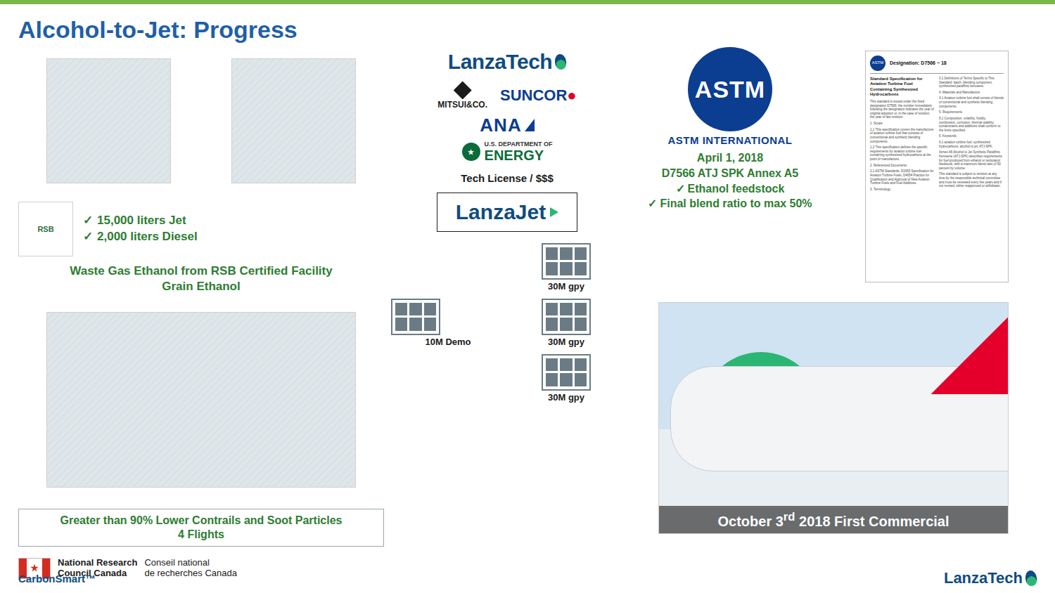Alcohol-to-Jet: Progress
Demonstration unit photo
Reactor skid photo
RSB
✓15,000 liters Jet
✓2,000 liters Diesel
Waste Gas Ethanol from RSB Certified Facility
Grain Ethanol
Flight test photo
Greater than 90% Lower Contrails and Soot Particles
4 Flights
National Research
Council Canada
Conseil national
de recherches Canada
LanzaTech
MITSUI&CO.
SUNCOR●
ANA
★
U.S. DEPARTMENT OF ENERGY
Tech License / $$$
LanzaJet
10M Demo
30M gpy
30M gpy
30M gpy
ASTM
ASTM INTERNATIONAL
April 1, 2018
D7566 ATJ SPK Annex A5
✓Ethanol feedstock
✓Final blend ratio to max 50%
ASTM
Designation: D7566 − 18
Standard Specification for
Aviation Turbine Fuel Containing Synthesized Hydrocarbons
This standard is issued under the fixed designation D7566; the number immediately following the designation indicates the year of original adoption or, in the case of revision, the year of last revision.
1. Scope
1.1 This specification covers the manufacture of aviation turbine fuel that consists of conventional and synthetic blending components.
1.2 This specification defines the specific requirements for aviation turbine fuel containing synthesized hydrocarbons at the point of manufacture.
2. Referenced Documents
2.1 ASTM Standards: D1655 Specification for Aviation Turbine Fuels; D4054 Practice for Qualification and Approval of New Aviation Turbine Fuels and Fuel Additives.
3. Terminology
3.1 Definitions of Terms Specific to This Standard: batch, blending component, synthesized paraffinic kerosene.
4. Materials and Manufacture
4.1 Aviation turbine fuel shall consist of blends of conventional and synthetic blending components.
5. Requirements
5.1 Composition, volatility, fluidity, combustion, corrosion, thermal stability, contaminants and additives shall conform to the limits specified.
6. Keywords
6.1 aviation turbine fuel; synthesized hydrocarbons; alcohol to jet; ATJ-SPK.
Annex A5 Alcohol to Jet Synthetic Paraffinic Kerosene (ATJ-SPK) describes requirements for fuel produced from ethanol or isobutanol feedstock, with a maximum blend ratio of 50 percent by volume.
This standard is subject to revision at any time by the responsible technical committee and must be reviewed every five years and if not revised, either reapproved or withdrawn.
October 3rd 2018 First Commercial
CarbonSmart™
LanzaTech